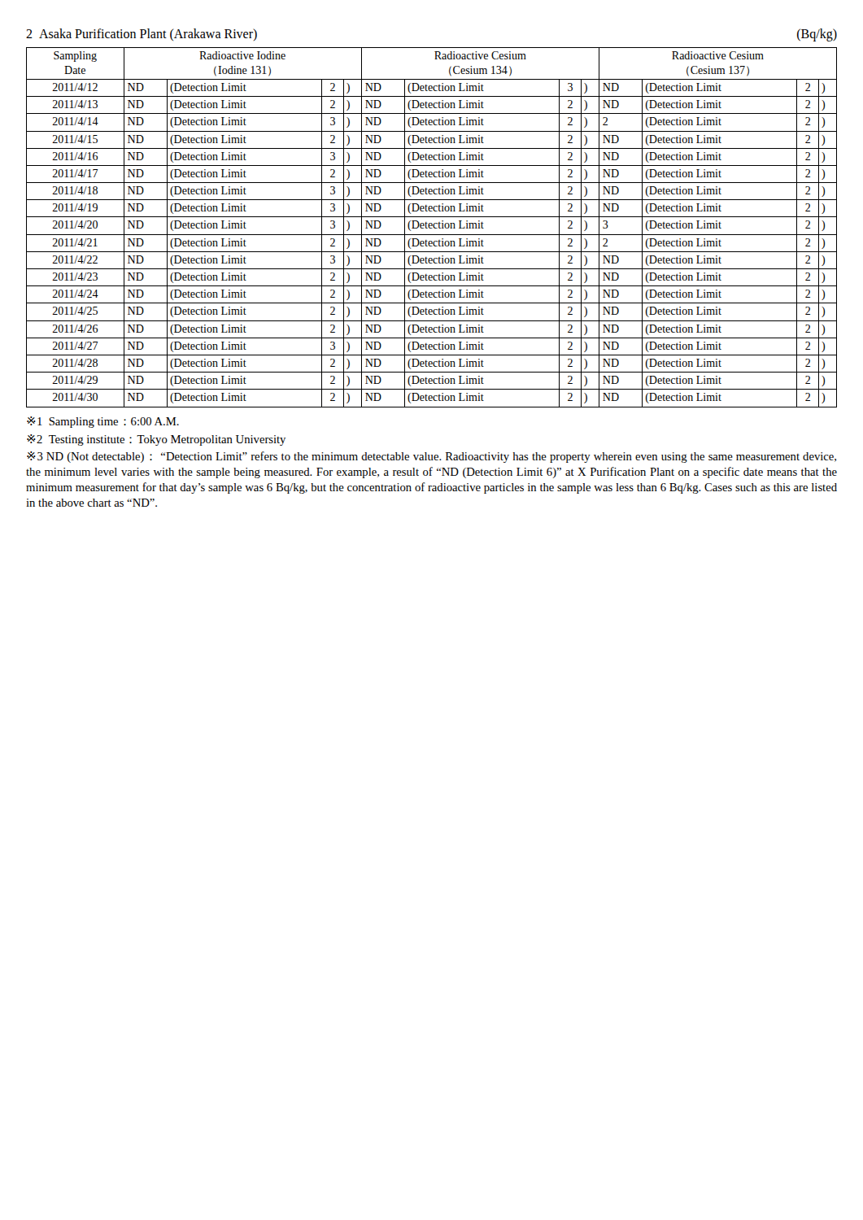2 Asaka Purification Plant (Arakawa River)
(Bq/kg)
| Sampling Date | Radioactive Iodine （Iodine 131） | Radioactive Cesium （Cesium 134） | Radioactive Cesium （Cesium 137） |
| --- | --- | --- | --- |
| 2011/4/12 | ND | (Detection Limit | 2 | ) | ND | (Detection Limit | 3 | ) | ND | (Detection Limit | 2 | ) |
| 2011/4/13 | ND | (Detection Limit | 2 | ) | ND | (Detection Limit | 2 | ) | ND | (Detection Limit | 2 | ) |
| 2011/4/14 | ND | (Detection Limit | 3 | ) | ND | (Detection Limit | 2 | ) | 2 | (Detection Limit | 2 | ) |
| 2011/4/15 | ND | (Detection Limit | 2 | ) | ND | (Detection Limit | 2 | ) | ND | (Detection Limit | 2 | ) |
| 2011/4/16 | ND | (Detection Limit | 3 | ) | ND | (Detection Limit | 2 | ) | ND | (Detection Limit | 2 | ) |
| 2011/4/17 | ND | (Detection Limit | 2 | ) | ND | (Detection Limit | 2 | ) | ND | (Detection Limit | 2 | ) |
| 2011/4/18 | ND | (Detection Limit | 3 | ) | ND | (Detection Limit | 2 | ) | ND | (Detection Limit | 2 | ) |
| 2011/4/19 | ND | (Detection Limit | 3 | ) | ND | (Detection Limit | 2 | ) | ND | (Detection Limit | 2 | ) |
| 2011/4/20 | ND | (Detection Limit | 3 | ) | ND | (Detection Limit | 2 | ) | 3 | (Detection Limit | 2 | ) |
| 2011/4/21 | ND | (Detection Limit | 2 | ) | ND | (Detection Limit | 2 | ) | 2 | (Detection Limit | 2 | ) |
| 2011/4/22 | ND | (Detection Limit | 3 | ) | ND | (Detection Limit | 2 | ) | ND | (Detection Limit | 2 | ) |
| 2011/4/23 | ND | (Detection Limit | 2 | ) | ND | (Detection Limit | 2 | ) | ND | (Detection Limit | 2 | ) |
| 2011/4/24 | ND | (Detection Limit | 2 | ) | ND | (Detection Limit | 2 | ) | ND | (Detection Limit | 2 | ) |
| 2011/4/25 | ND | (Detection Limit | 2 | ) | ND | (Detection Limit | 2 | ) | ND | (Detection Limit | 2 | ) |
| 2011/4/26 | ND | (Detection Limit | 2 | ) | ND | (Detection Limit | 2 | ) | ND | (Detection Limit | 2 | ) |
| 2011/4/27 | ND | (Detection Limit | 3 | ) | ND | (Detection Limit | 2 | ) | ND | (Detection Limit | 2 | ) |
| 2011/4/28 | ND | (Detection Limit | 2 | ) | ND | (Detection Limit | 2 | ) | ND | (Detection Limit | 2 | ) |
| 2011/4/29 | ND | (Detection Limit | 2 | ) | ND | (Detection Limit | 2 | ) | ND | (Detection Limit | 2 | ) |
| 2011/4/30 | ND | (Detection Limit | 2 | ) | ND | (Detection Limit | 2 | ) | ND | (Detection Limit | 2 | ) |
※1 Sampling time：6:00 A.M.
※2 Testing institute：Tokyo Metropolitan University
※3 ND (Not detectable)： “Detection Limit” refers to the minimum detectable value. Radioactivity has the property wherein even using the same measurement device, the minimum level varies with the sample being measured. For example, a result of “ND (Detection Limit 6)” at X Purification Plant on a specific date means that the minimum measurement for that day’s sample was 6 Bq/kg, but the concentration of radioactive particles in the sample was less than 6 Bq/kg. Cases such as this are listed in the above chart as “ND”.